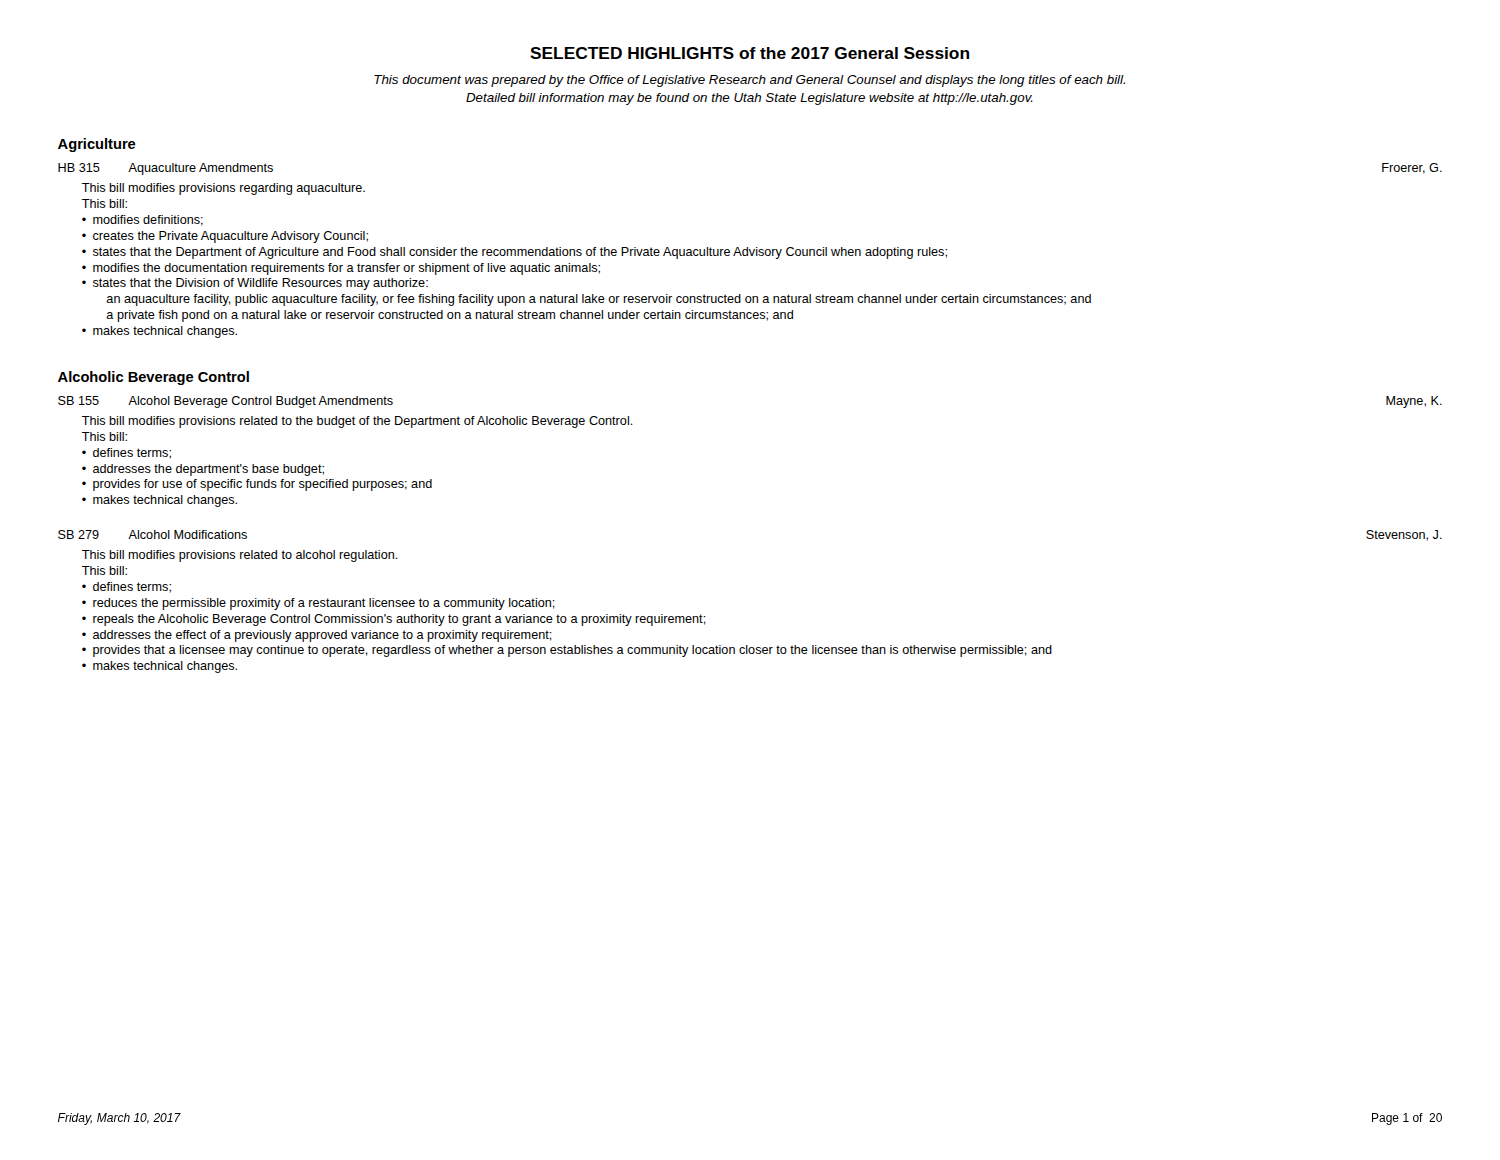SELECTED HIGHLIGHTS of the 2017 General Session
This document was prepared by the Office of Legislative Research and General Counsel and displays the long titles of each bill.
Detailed bill information may be found on the Utah State Legislature website at http://le.utah.gov.
Agriculture
HB 315 Aquaculture Amendments Froerer, G.
This bill modifies provisions regarding aquaculture.
This bill:
modifies definitions;
creates the Private Aquaculture Advisory Council;
states that the Department of Agriculture and Food shall consider the recommendations of the Private Aquaculture Advisory Council when adopting rules;
modifies the documentation requirements for a transfer or shipment of live aquatic animals;
states that the Division of Wildlife Resources may authorize:
an aquaculture facility, public aquaculture facility, or fee fishing facility upon a natural lake or reservoir constructed on a natural stream channel under certain circumstances; and
a private fish pond on a natural lake or reservoir constructed on a natural stream channel under certain circumstances; and
makes technical changes.
Alcoholic Beverage Control
SB 155 Alcohol Beverage Control Budget Amendments Mayne, K.
This bill modifies provisions related to the budget of the Department of Alcoholic Beverage Control.
This bill:
defines terms;
addresses the department's base budget;
provides for use of specific funds for specified purposes; and
makes technical changes.
SB 279 Alcohol Modifications Stevenson, J.
This bill modifies provisions related to alcohol regulation.
This bill:
defines terms;
reduces the permissible proximity of a restaurant licensee to a community location;
repeals the Alcoholic Beverage Control Commission's authority to grant a variance to a proximity requirement;
addresses the effect of a previously approved variance to a proximity requirement;
provides that a licensee may continue to operate, regardless of whether a person establishes a community location closer to the licensee than is otherwise permissible; and
makes technical changes.
Friday, March 10, 2017 Page 1 of 20